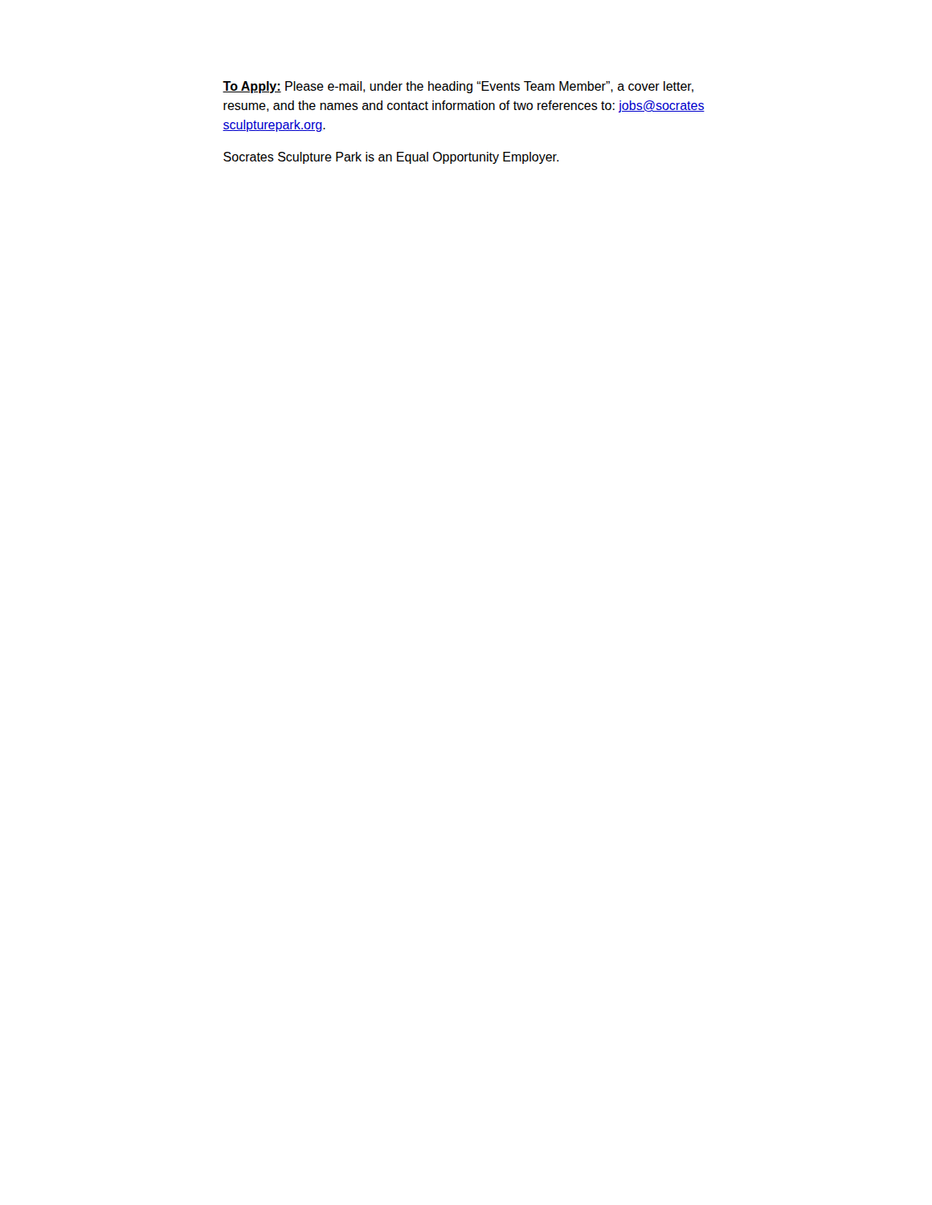To Apply: Please e-mail, under the heading “Events Team Member”, a cover letter, resume, and the names and contact information of two references to: jobs@socratessculpturepark.org.
Socrates Sculpture Park is an Equal Opportunity Employer.